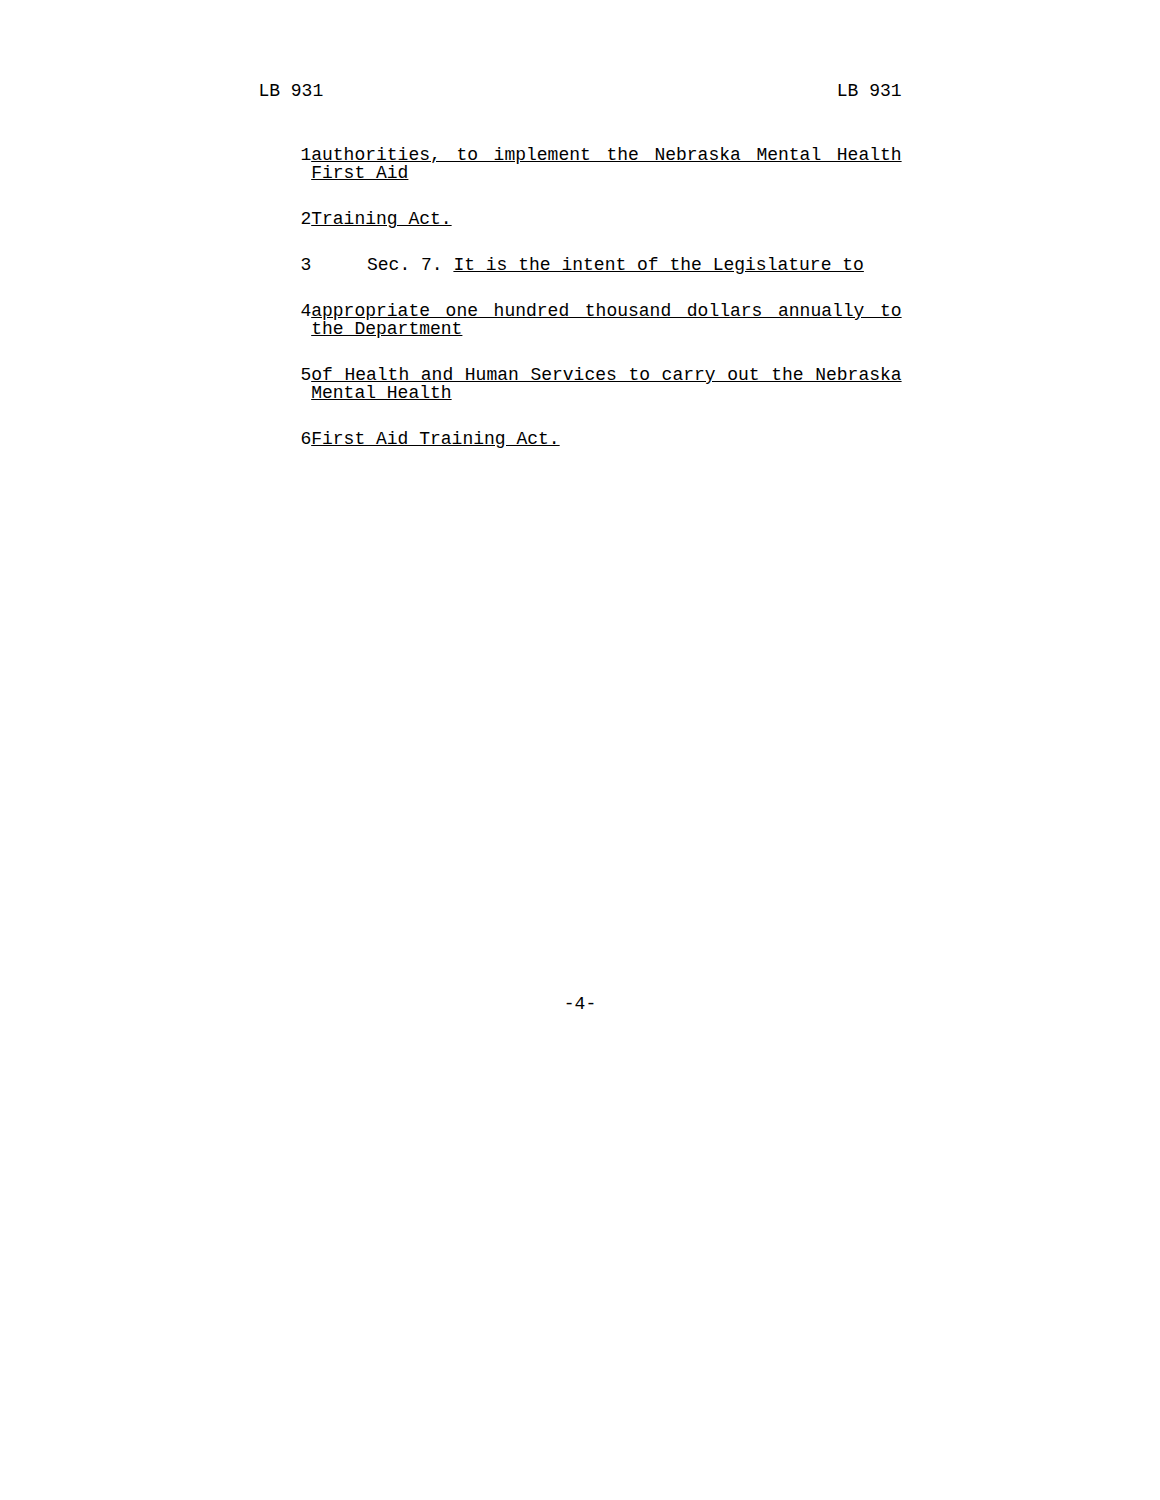LB 931 LB 931
| 1 | authorities, to implement the Nebraska Mental Health First Aid |
| 2 | Training Act. |
| 3 | Sec. 7. It is the intent of the Legislature to |
| 4 | appropriate one hundred thousand dollars annually to the Department |
| 5 | of Health and Human Services to carry out the Nebraska Mental Health |
| 6 | First Aid Training Act. |
-4-